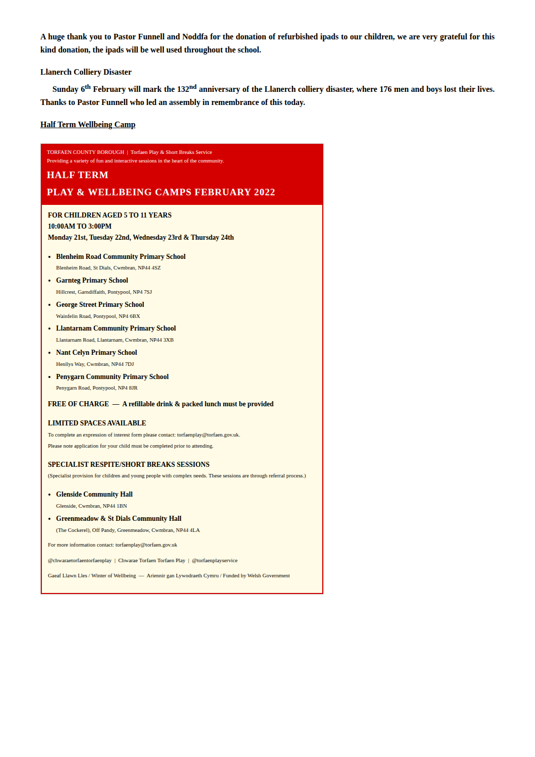A huge thank you to Pastor Funnell and Noddfa for the donation of refurbished ipads to our children, we are very grateful for this kind donation, the ipads will be well used throughout the school.
Llanerch Colliery Disaster
Sunday 6th February will mark the 132nd anniversary of the Llanerch colliery disaster, where 176 men and boys lost their lives. Thanks to Pastor Funnell who led an assembly in remembrance of this today.
Half Term Wellbeing Camp
TORFAEN COUNTY BOROUGH | Torfaen Play & Short Breaks Service
Providing a variety of fun and interactive sessions in the heart of the community.
HALF TERM
PLAY & WELLBEING CAMPS FEBRUARY 2022
FOR CHILDREN AGED 5 TO 11 YEARS
10:00AM TO 3:00PM
Monday 21st, Tuesday 22nd, Wednesday 23rd & Thursday 24th
Blenheim Road Community Primary School
Blenheim Road, St Dials, Cwmbran, NP44 4SZ
Garnteg Primary School
Hillcrest, Garndiffaith, Pontypool, NP4 7SJ
George Street Primary School
Wainfelin Road, Pontypool, NP4 6BX
Llantarnam Community Primary School
Llantarnam Road, Llantarnam, Cwmbran, NP44 3XB
Nant Celyn Primary School
Henllys Way, Cwmbran, NP44 7DJ
Penygarn Community Primary School
Penygarn Road, Pontypool, NP4 8JR
FREE OF CHARGE — A refillable drink & packed lunch must be provided
LIMITED SPACES AVAILABLE
To complete an expression of interest form please contact: torfaenplay@torfaen.gov.uk.
Please note application for your child must be completed prior to attending.
SPECIALIST RESPITE/SHORT BREAKS SESSIONS
(Specialist provision for children and young people with complex needs. These sessions are through referral process.)
Glenside Community Hall
Glenside, Cwmbran, NP44 1BN
Greenmeadow & St Dials Community Hall
(The Cockerel), Off Pandy, Greenmeadow, Cwmbran, NP44 4LA
For more information contact: torfaenplay@torfaen.gov.uk
@chwaraetorfaentorfaenplay | Chwarae Torfaen Torfaen Play | @torfaenplayservice
Gaeaf Llawn Lles / Winter of Wellbeing — Ariennir gan Lywodraeth Cymru / Funded by Welsh Government